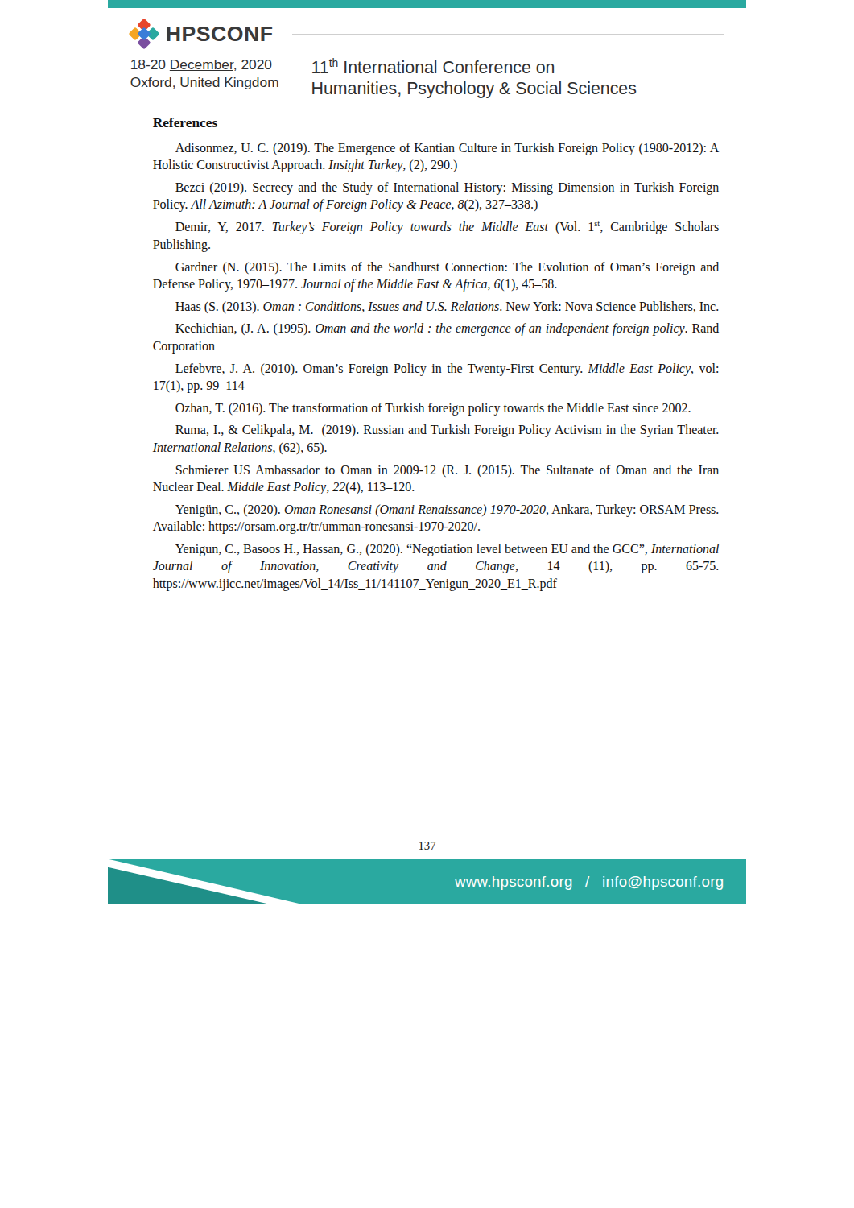HPSCONF
18-20 December, 2020
Oxford, United Kingdom
11th International Conference on Humanities, Psychology & Social Sciences
References
Adisonmez, U. C. (2019). The Emergence of Kantian Culture in Turkish Foreign Policy (1980-2012): A Holistic Constructivist Approach. Insight Turkey, (2), 290.)
Bezci (2019). Secrecy and the Study of International History: Missing Dimension in Turkish Foreign Policy. All Azimuth: A Journal of Foreign Policy & Peace, 8(2), 327–338.)
Demir, Y, 2017. Turkey’s Foreign Policy towards the Middle East (Vol. 1st, Cambridge Scholars Publishing.
Gardner (N. (2015). The Limits of the Sandhurst Connection: The Evolution of Oman’s Foreign and Defense Policy, 1970–1977. Journal of the Middle East & Africa, 6(1), 45–58.
Haas (S. (2013). Oman : Conditions, Issues and U.S. Relations. New York: Nova Science Publishers, Inc.
Kechichian, (J. A. (1995). Oman and the world : the emergence of an independent foreign policy. Rand Corporation
Lefebvre, J. A. (2010). Oman’s Foreign Policy in the Twenty-First Century. Middle East Policy, vol: 17(1), pp. 99–114
Ozhan, T. (2016). The transformation of Turkish foreign policy towards the Middle East since 2002.
Ruma, I., & Celikpala, M. (2019). Russian and Turkish Foreign Policy Activism in the Syrian Theater. International Relations, (62), 65).
Schmierer US Ambassador to Oman in 2009-12 (R. J. (2015). The Sultanate of Oman and the Iran Nuclear Deal. Middle East Policy, 22(4), 113–120.
Yenigün, C., (2020). Oman Ronesansi (Omani Renaissance) 1970-2020, Ankara, Turkey: ORSAM Press. Available: https://orsam.org.tr/tr/umman-ronesansi-1970-2020/.
Yenigun, C., Basoos H., Hassan, G., (2020). “Negotiation level between EU and the GCC”, International Journal of Innovation, Creativity and Change, 14 (11), pp. 65-75. https://www.ijicc.net/images/Vol_14/Iss_11/141107_Yenigun_2020_E1_R.pdf
137
www.hpsconf.org / info@hpsconf.org